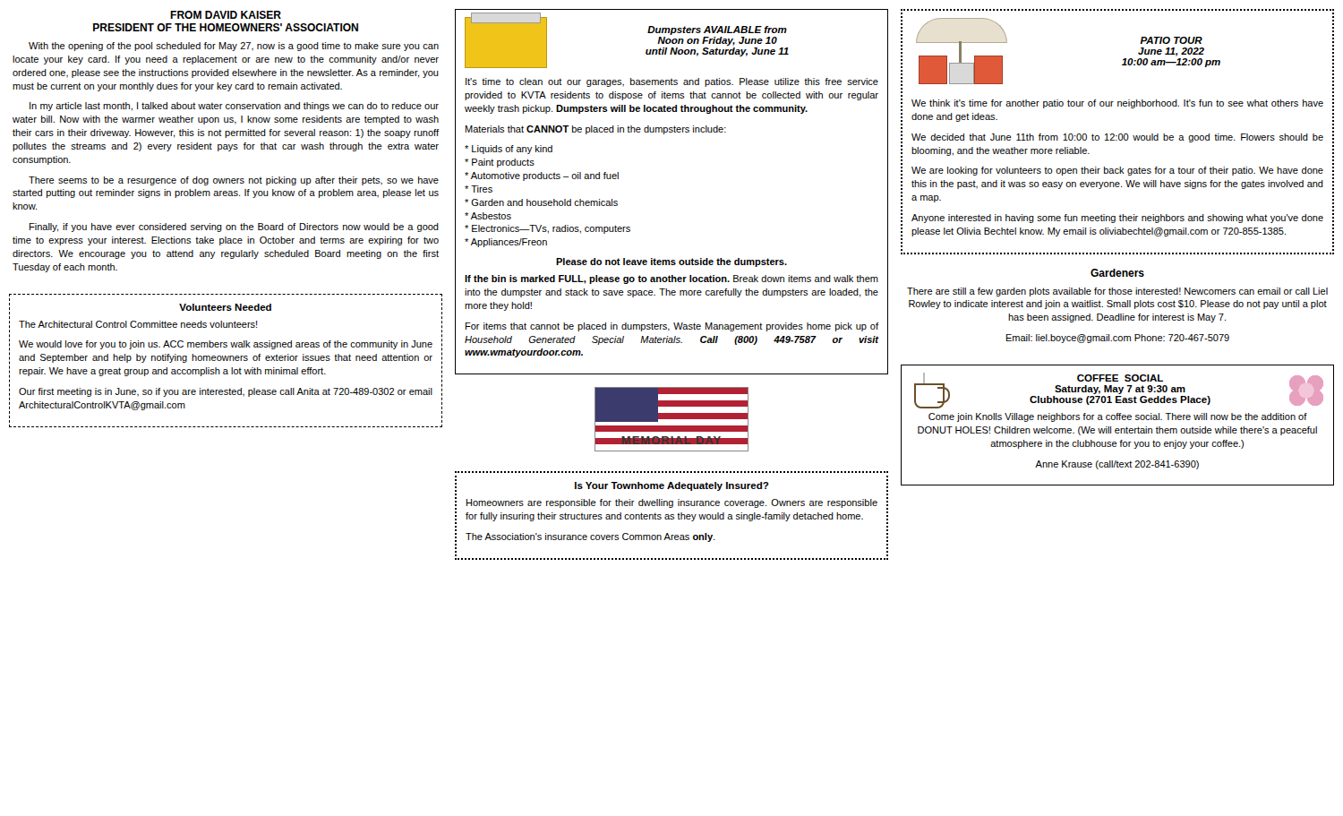FROM DAVID KAISER
PRESIDENT OF THE HOMEOWNERS' ASSOCIATION
With the opening of the pool scheduled for May 27, now is a good time to make sure you can locate your key card. If you need a replacement or are new to the community and/or never ordered one, please see the instructions provided elsewhere in the newsletter. As a reminder, you must be current on your monthly dues for your key card to remain activated.
In my article last month, I talked about water conservation and things we can do to reduce our water bill. Now with the warmer weather upon us, I know some residents are tempted to wash their cars in their driveway. However, this is not permitted for several reason: 1) the soapy runoff pollutes the streams and 2) every resident pays for that car wash through the extra water consumption.
There seems to be a resurgence of dog owners not picking up after their pets, so we have started putting out reminder signs in problem areas. If you know of a problem area, please let us know.
Finally, if you have ever considered serving on the Board of Directors now would be a good time to express your interest. Elections take place in October and terms are expiring for two directors. We encourage you to attend any regularly scheduled Board meeting on the first Tuesday of each month.
Volunteers Needed
The Architectural Control Committee needs volunteers!
We would love for you to join us. ACC members walk assigned areas of the community in June and September and help by notifying homeowners of exterior issues that need attention or repair. We have a great group and accomplish a lot with minimal effort.
Our first meeting is in June, so if you are interested, please call Anita at 720-489-0302 or email ArchitecturalControlKVTA@gmail.com
Dumpsters AVAILABLE from
Noon on Friday, June 10
until Noon, Saturday, June 11
It's time to clean out our garages, basements and patios. Please utilize this free service provided to KVTA residents to dispose of items that cannot be collected with our regular weekly trash pickup. Dumpsters will be located throughout the community.
Materials that CANNOT be placed in the dumpsters include:
* Liquids of any kind
* Paint products
* Automotive products – oil and fuel
* Tires
* Garden and household chemicals
* Asbestos
* Electronics—TVs, radios, computers
* Appliances/Freon
Please do not leave items outside the dumpsters.
If the bin is marked FULL, please go to another location. Break down items and walk them into the dumpster and stack to save space. The more carefully the dumpsters are loaded, the more they hold!
For items that cannot be placed in dumpsters, Waste Management provides home pick up of Household Generated Special Materials. Call (800) 449-7587 or visit www.wmatyourdoor.com.
MEMORIAL DAY
Is Your Townhome Adequately Insured?
Homeowners are responsible for their dwelling insurance coverage. Owners are responsible for fully insuring their structures and contents as they would a single-family detached home.
The Association's insurance covers Common Areas only.
PATIO TOUR
June 11, 2022
10:00 am—12:00 pm
We think it's time for another patio tour of our neighborhood. It's fun to see what others have done and get ideas.
We decided that June 11th from 10:00 to 12:00 would be a good time. Flowers should be blooming, and the weather more reliable.
We are looking for volunteers to open their back gates for a tour of their patio. We have done this in the past, and it was so easy on everyone. We will have signs for the gates involved and a map.
Anyone interested in having some fun meeting their neighbors and showing what you've done please let Olivia Bechtel know. My email is oliviabechtel@gmail.com or 720-855-1385.
Gardeners
There are still a few garden plots available for those interested! Newcomers can email or call Liel Rowley to indicate interest and join a waitlist. Small plots cost $10. Please do not pay until a plot has been assigned. Deadline for interest is May 7.
Email: liel.boyce@gmail.com Phone: 720-467-5079
COFFEE SOCIAL
Saturday, May 7 at 9:30 am
Clubhouse (2701 East Geddes Place)
Come join Knolls Village neighbors for a coffee social. There will now be the addition of DONUT HOLES! Children welcome. (We will entertain them outside while there's a peaceful atmosphere in the clubhouse for you to enjoy your coffee.)
Anne Krause (call/text 202-841-6390)